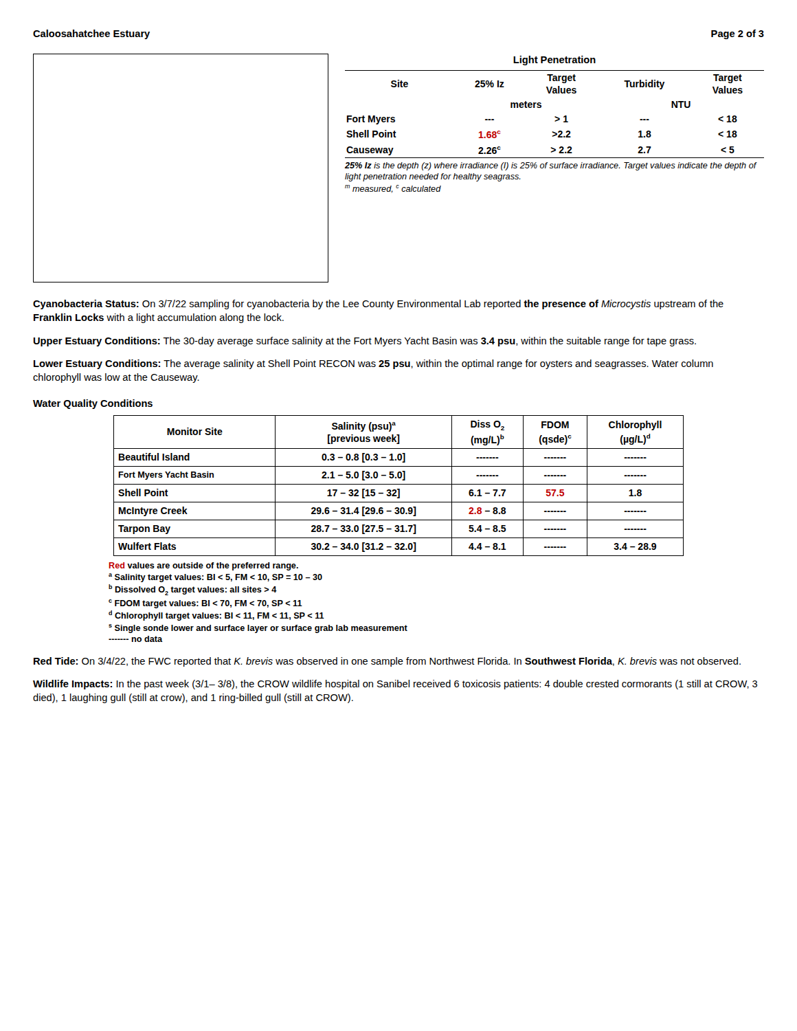Caloosahatchee Estuary Page 2 of 3
Light Penetration
| Site | 25% Iz | Target Values | Turbidity | Target Values |
| --- | --- | --- | --- | --- |
| | meters | NTU |
| Fort Myers | --- | > 1 | --- | < 18 |
| Shell Point | 1.68 c | >2.2 | 1.8 | < 18 |
| Causeway | 2.26 c | > 2.2 | 2.7 | < 5 |
25% Iz is the depth (z) where irradiance (I) is 25% of surface irradiance. Target values indicate the depth of light penetration needed for healthy seagrass.
m measured, c calculated
Cyanobacteria Status: On 3/7/22 sampling for cyanobacteria by the Lee County Environmental Lab reported the presence of Microcystis upstream of the Franklin Locks with a light accumulation along the lock.
Upper Estuary Conditions: The 30-day average surface salinity at the Fort Myers Yacht Basin was 3.4 psu, within the suitable range for tape grass.
Lower Estuary Conditions: The average salinity at Shell Point RECON was 25 psu, within the optimal range for oysters and seagrasses. Water column chlorophyll was low at the Causeway.
Water Quality Conditions
| Monitor Site | Salinity (psu) a [previous week] | Diss O 2 (mg/L) b | FDOM (qsde) c | Chlorophyll (µg/L) d |
| --- | --- | --- | --- | --- |
| Beautiful Island | 0.3 – 0.8 [0.3 – 1.0] | ------- | ------- | ------- |
| Fort Myers Yacht Basin | 2.1 – 5.0 [3.0 – 5.0] | ------- | ------- | ------- |
| Shell Point | 17 – 32 [15 – 32] | 6.1 – 7.7 | 57.5 | 1.8 |
| McIntyre Creek | 29.6 – 31.4 [29.6 – 30.9] | 2.8 – 8.8 | ------- | ------- |
| Tarpon Bay | 28.7 – 33.0 [27.5 – 31.7] | 5.4 – 8.5 | ------- | ------- |
| Wulfert Flats | 30.2 – 34.0 [31.2 – 32.0] | 4.4 – 8.1 | ------- | 3.4 – 28.9 |
Red values are outside of the preferred range.
a Salinity target values: BI < 5, FM < 10, SP = 10 – 30
b Dissolved O2 target values: all sites > 4
c FDOM target values: BI < 70, FM < 70, SP < 11
d Chlorophyll target values: BI < 11, FM < 11, SP < 11
s Single sonde lower and surface layer or surface grab lab measurement
------- no data
Red Tide: On 3/4/22, the FWC reported that K. brevis was observed in one sample from Northwest Florida. In Southwest Florida, K. brevis was not observed.
Wildlife Impacts: In the past week (3/1– 3/8), the CROW wildlife hospital on Sanibel received 6 toxicosis patients: 4 double crested cormorants (1 still at CROW, 3 died), 1 laughing gull (still at crow), and 1 ring-billed gull (still at CROW).